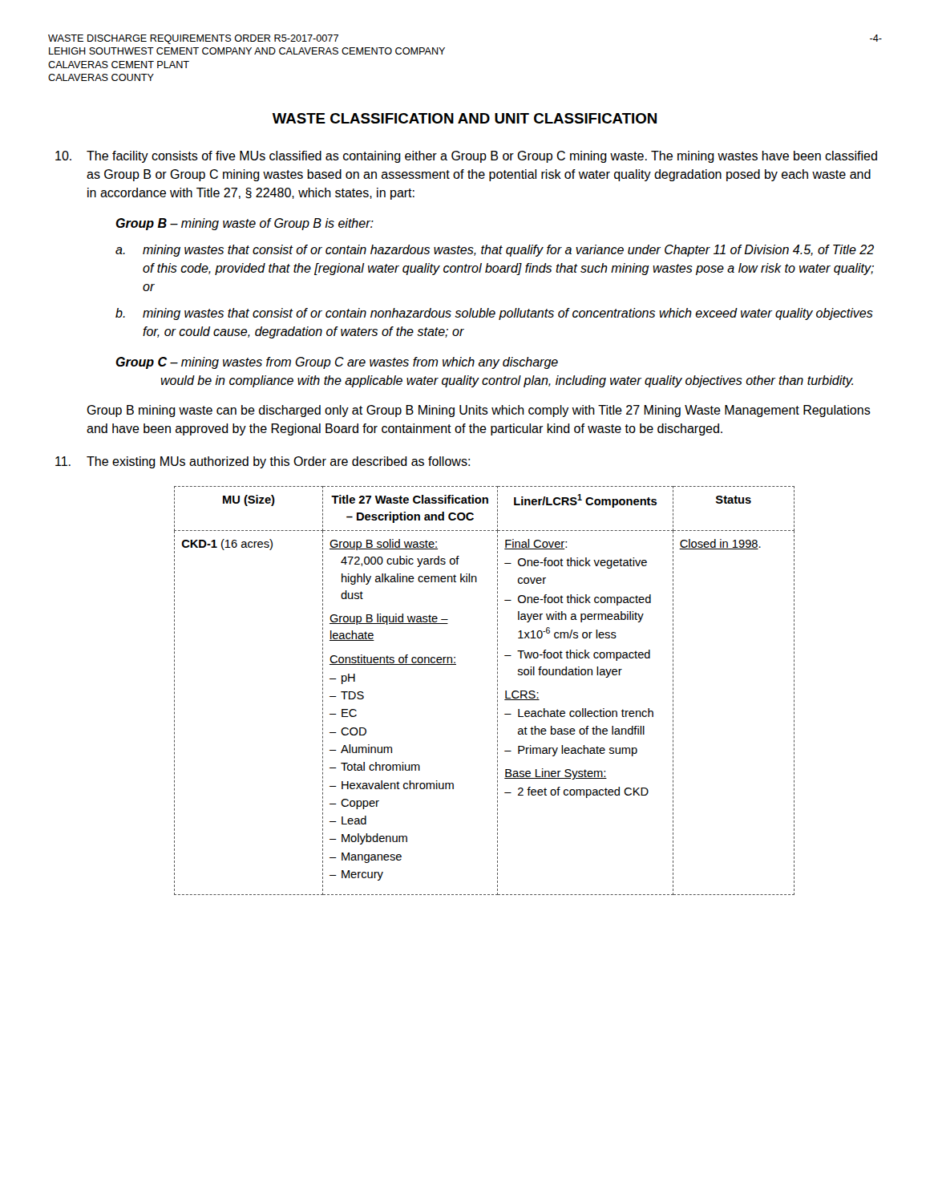-4- WASTE DISCHARGE REQUIREMENTS ORDER R5-2017-0077
LEHIGH SOUTHWEST CEMENT COMPANY AND CALAVERAS CEMENTO COMPANY
CALAVERAS CEMENT PLANT
CALAVERAS COUNTY
WASTE CLASSIFICATION AND UNIT CLASSIFICATION
10. The facility consists of five MUs classified as containing either a Group B or Group C mining waste. The mining wastes have been classified as Group B or Group C mining wastes based on an assessment of the potential risk of water quality degradation posed by each waste and in accordance with Title 27, § 22480, which states, in part:
Group B – mining waste of Group B is either:
a. mining wastes that consist of or contain hazardous wastes, that qualify for a variance under Chapter 11 of Division 4.5, of Title 22 of this code, provided that the [regional water quality control board] finds that such mining wastes pose a low risk to water quality; or
b. mining wastes that consist of or contain nonhazardous soluble pollutants of concentrations which exceed water quality objectives for, or could cause, degradation of waters of the state; or
Group C – mining wastes from Group C are wastes from which any discharge would be in compliance with the applicable water quality control plan, including water quality objectives other than turbidity.
Group B mining waste can be discharged only at Group B Mining Units which comply with Title 27 Mining Waste Management Regulations and have been approved by the Regional Board for containment of the particular kind of waste to be discharged.
11. The existing MUs authorized by this Order are described as follows:
| MU (Size) | Title 27 Waste Classification – Description and COC | Liner/LCRS 1 Components | Status |
| --- | --- | --- | --- |
| CKD-1 (16 acres) | Group B solid waste: 472,000 cubic yards of highly alkaline cement kiln dust Group B liquid waste – leachate Constituents of concern: pH TDS EC COD Aluminum Total chromium Hexavalent chromium Copper Lead Molybdenum Manganese Mercury | Final Cover : One-foot thick vegetative cover One-foot thick compacted layer with a permeability 1x10 -6 cm/s or less Two-foot thick compacted soil foundation layer LCRS: Leachate collection trench at the base of the landfill Primary leachate sump Base Liner System: 2 feet of compacted CKD | Closed in 1998 . |